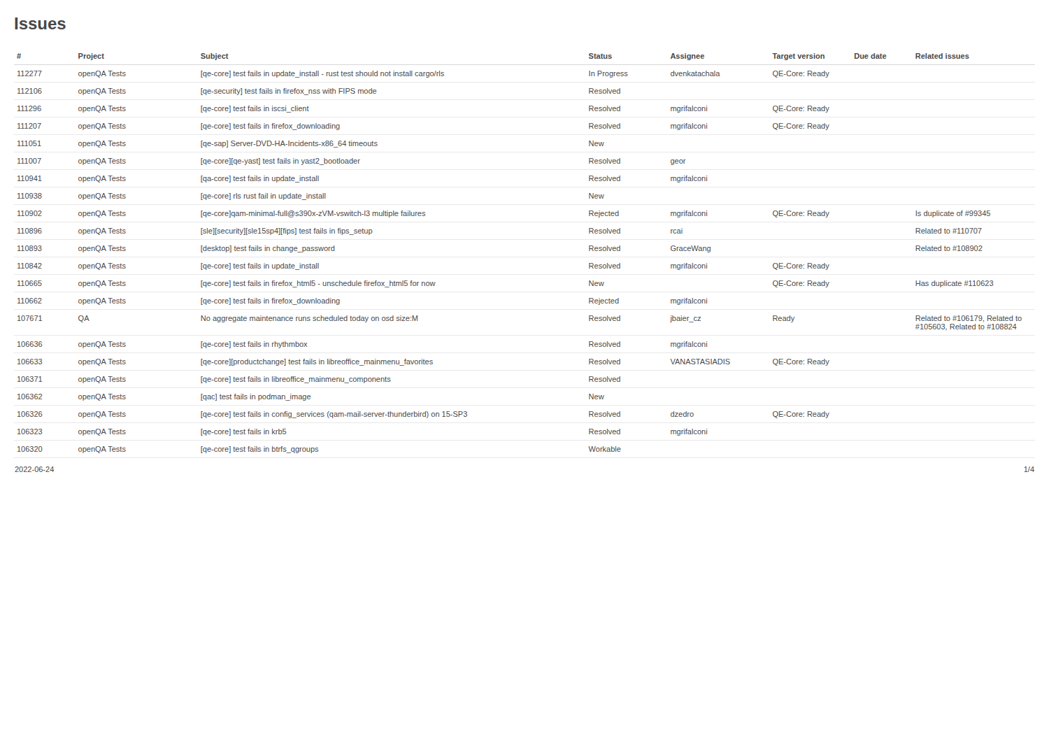Issues
| # | Project | Subject | Status | Assignee | Target version | Due date | Related issues |
| --- | --- | --- | --- | --- | --- | --- | --- |
| 112277 | openQA Tests | [qe-core] test fails in update_install - rust test should not install cargo/rls | In Progress | dvenkatachala | QE-Core: Ready | | |
| 112106 | openQA Tests | [qe-security] test fails in firefox_nss with FIPS mode | Resolved | | | | |
| 111296 | openQA Tests | [qe-core] test fails in iscsi_client | Resolved | mgrifalconi | QE-Core: Ready | | |
| 111207 | openQA Tests | [qe-core] test fails in firefox_downloading | Resolved | mgrifalconi | QE-Core: Ready | | |
| 111051 | openQA Tests | [qe-sap] Server-DVD-HA-Incidents-x86_64 timeouts | New | | | | |
| 111007 | openQA Tests | [qe-core][qe-yast] test fails in yast2_bootloader | Resolved | geor | | | |
| 110941 | openQA Tests | [qa-core] test fails in update_install | Resolved | mgrifalconi | | | |
| 110938 | openQA Tests | [qe-core] rls rust fail in update_install | New | | | | |
| 110902 | openQA Tests | [qe-core]qam-minimal-full@s390x-zVM-vswitch-l3 multiple failures | Rejected | mgrifalconi | QE-Core: Ready | | Is duplicate of #99345 |
| 110896 | openQA Tests | [sle][security][sle15sp4][fips] test fails in fips_setup | Resolved | rcai | | | Related to #110707 |
| 110893 | openQA Tests | [desktop] test fails in change_password | Resolved | GraceWang | | | Related to #108902 |
| 110842 | openQA Tests | [qe-core] test fails in update_install | Resolved | mgrifalconi | QE-Core: Ready | | |
| 110665 | openQA Tests | [qe-core] test fails in firefox_html5 - unschedule firefox_html5 for now | New | | QE-Core: Ready | | Has duplicate #110623 |
| 110662 | openQA Tests | [qe-core] test fails in firefox_downloading | Rejected | mgrifalconi | | | |
| 107671 | QA | No aggregate maintenance runs scheduled today on osd size:M | Resolved | jbaier_cz | Ready | | Related to #106179, Related to #105603, Related to #108824 |
| 106636 | openQA Tests | [qe-core] test fails in rhythmbox | Resolved | mgrifalconi | | | |
| 106633 | openQA Tests | [qe-core][productchange] test fails in libreoffice_mainmenu_favorites | Resolved | VANASTASIADIS | QE-Core: Ready | | |
| 106371 | openQA Tests | [qe-core] test fails in libreoffice_mainmenu_components | Resolved | | | | |
| 106362 | openQA Tests | [qac] test fails in podman_image | New | | | | |
| 106326 | openQA Tests | [qe-core] test fails in config_services (qam-mail-server-thunderbird) on 15-SP3 | Resolved | dzedro | QE-Core: Ready | | |
| 106323 | openQA Tests | [qe-core] test fails in krb5 | Resolved | mgrifalconi | | | |
| 106320 | openQA Tests | [qe-core] test fails in btrfs_qgroups | Workable | | | | |
| 2022-06-24 | 1/4 |